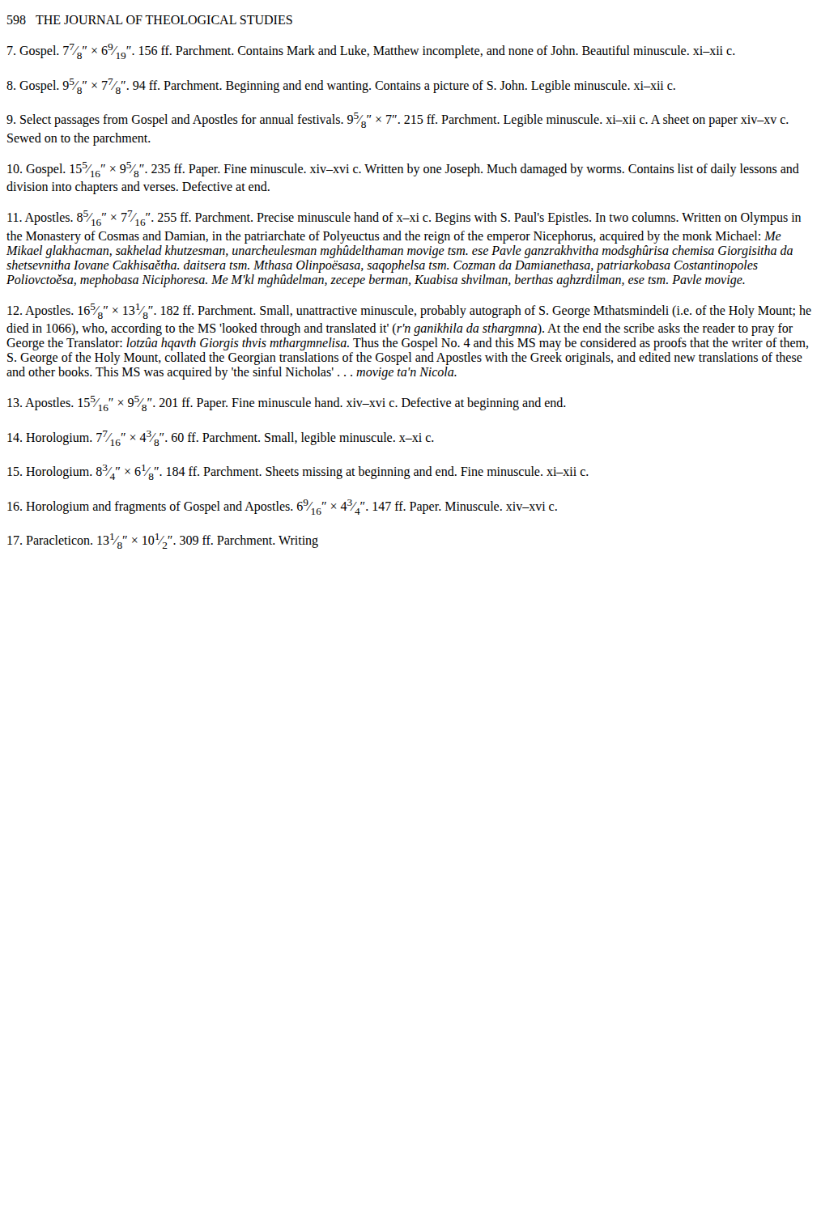598 THE JOURNAL OF THEOLOGICAL STUDIES
7. Gospel. 77⁄8″ × 69⁄19″. 156 ff. Parchment. Contains Mark and Luke, Matthew incomplete, and none of John. Beautiful minuscule. xi–xii c.
8. Gospel. 95⁄8″ × 77⁄8″. 94 ff. Parchment. Beginning and end wanting. Contains a picture of S. John. Legible minuscule. xi–xii c.
9. Select passages from Gospel and Apostles for annual festivals. 95⁄8″ × 7″. 215 ff. Parchment. Legible minuscule. xi–xii c. A sheet on paper xiv–xv c. Sewed on to the parchment.
10. Gospel. 155⁄16″ × 95⁄8″. 235 ff. Paper. Fine minuscule. xiv–xvi c. Written by one Joseph. Much damaged by worms. Contains list of daily lessons and division into chapters and verses. Defective at end.
11. Apostles. 85⁄16″ × 77⁄16″. 255 ff. Parchment. Precise minuscule hand of x–xi c. Begins with S. Paul's Epistles. In two columns. Written on Olympus in the Monastery of Cosmas and Damian, in the patriarchate of Polyeuctus and the reign of the emperor Nicephorus, acquired by the monk Michael: Me Mikael glakhacman, sakhelad khutzesman, unarcheulesman mghûdelthaman movige tsm. ese Pavle ganzrakhvitha modsghûrisa chemisa Giorgisitha da shetsevnitha Iovane Cakhisaětha. daitsera tsm. Mthasa Olinpoësasa, saqophelsa tsm. Cozman da Damianethasa, patriarkobasa Costantinopoles Poliovctoěsa, mephobasa Niciphoresa. Me M'kl mghûdelman, zecepe berman, Kuabisa shvilman, berthas aghzrdilman, ese tsm. Pavle movige.
12. Apostles. 165⁄8″ × 131⁄8″. 182 ff. Parchment. Small, unattractive minuscule, probably autograph of S. George Mthatsmindeli (i.e. of the Holy Mount; he died in 1066), who, according to the MS 'looked through and translated it' (r'n ganikhila da sthargmna). At the end the scribe asks the reader to pray for George the Translator: lotzûa hqavth Giorgis thvis mthargmnelisa. Thus the Gospel No. 4 and this MS may be considered as proofs that the writer of them, S. George of the Holy Mount, collated the Georgian translations of the Gospel and Apostles with the Greek originals, and edited new translations of these and other books. This MS was acquired by 'the sinful Nicholas' . . . movige ta'n Nicola.
13. Apostles. 155⁄16″ × 95⁄8″. 201 ff. Paper. Fine minuscule hand. xiv–xvi c. Defective at beginning and end.
14. Horologium. 77⁄16″ × 43⁄8″. 60 ff. Parchment. Small, legible minuscule. x–xi c.
15. Horologium. 83⁄4″ × 61⁄8″. 184 ff. Parchment. Sheets missing at beginning and end. Fine minuscule. xi–xii c.
16. Horologium and fragments of Gospel and Apostles. 69⁄16″ × 43⁄4″. 147 ff. Paper. Minuscule. xiv–xvi c.
17. Paracleticon. 131⁄8″ × 101⁄2″. 309 ff. Parchment. Writing